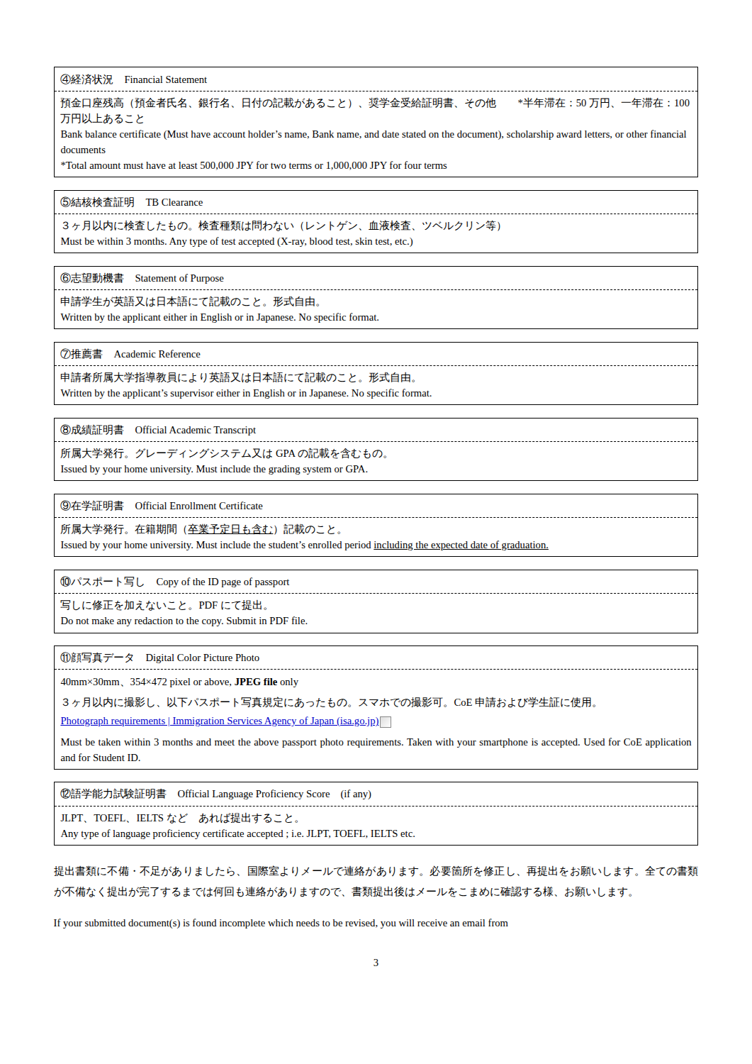| ④経済状況 Financial Statement |
| 預金口座残高（預金者氏名、銀行名、日付の記載があること）、奨学金受給証明書、その他 *半年滞在：50 万円、一年滞在：100 万円以上あること Bank balance certificate (Must have account holder’s name, Bank name, and date stated on the document), scholarship award letters, or other financial documents *Total amount must have at least 500,000 JPY for two terms or 1,000,000 JPY for four terms |
| ⑤結核検査証明 TB Clearance |
| ３ヶ月以内に検査したもの。検査種類は問わない（レントゲン、血液検査、ツベルクリン等） Must be within 3 months. Any type of test accepted (X-ray, blood test, skin test, etc.) |
| ⑥志望動機書 Statement of Purpose |
| 申請学生が英語又は日本語にて記載のこと。形式自由。 Written by the applicant either in English or in Japanese. No specific format. |
| ⑦推薦書 Academic Reference |
| 申請者所属大学指導教員により英語又は日本語にて記載のこと。形式自由。 Written by the applicant’s supervisor either in English or in Japanese. No specific format. |
| ⑧成績証明書 Official Academic Transcript |
| 所属大学発行。グレーディングシステム又は GPA の記載を含むもの。 Issued by your home university. Must include the grading system or GPA. |
| ⑨在学証明書 Official Enrollment Certificate |
| 所属大学発行。在籍期間（ 卒業予定日も含む ）記載のこと。 Issued by your home university. Must include the student’s enrolled period including the expected date of graduation. |
| ⑩パスポート写し Copy of the ID page of passport |
| 写しに修正を加えないこと。PDF にて提出。 Do not make any redaction to the copy. Submit in PDF file. |
| ⑪顔写真データ Digital Color Picture Photo |
| 40mm×30mm、354×472 pixel or above, JPEG file only ３ヶ月以内に撮影し、以下パスポート写真規定にあったもの。スマホでの撮影可。CoE 申請および学生証に使用。 Photograph requirements / Immigration Services Agency of Japan (isa.go.jp) Must be taken within 3 months and meet the above passport photo requirements. Taken with your smartphone is accepted. Used for CoE application and for Student ID. |
| ⑫語学能力試験証明書 Official Language Proficiency Score (if any) |
| JLPT、TOEFL、IELTS など あれば提出すること。 Any type of language proficiency certificate accepted ; i.e. JLPT, TOEFL, IELTS etc. |
提出書類に不備・不足がありましたら、国際室よりメールで連絡があります。必要箇所を修正し、再提出をお願いします。全ての書類が不備なく提出が完了するまでは何回も連絡がありますので、書類提出後はメールをこまめに確認する様、お願いします。
If your submitted document(s) is found incomplete which needs to be revised, you will receive an email from
3